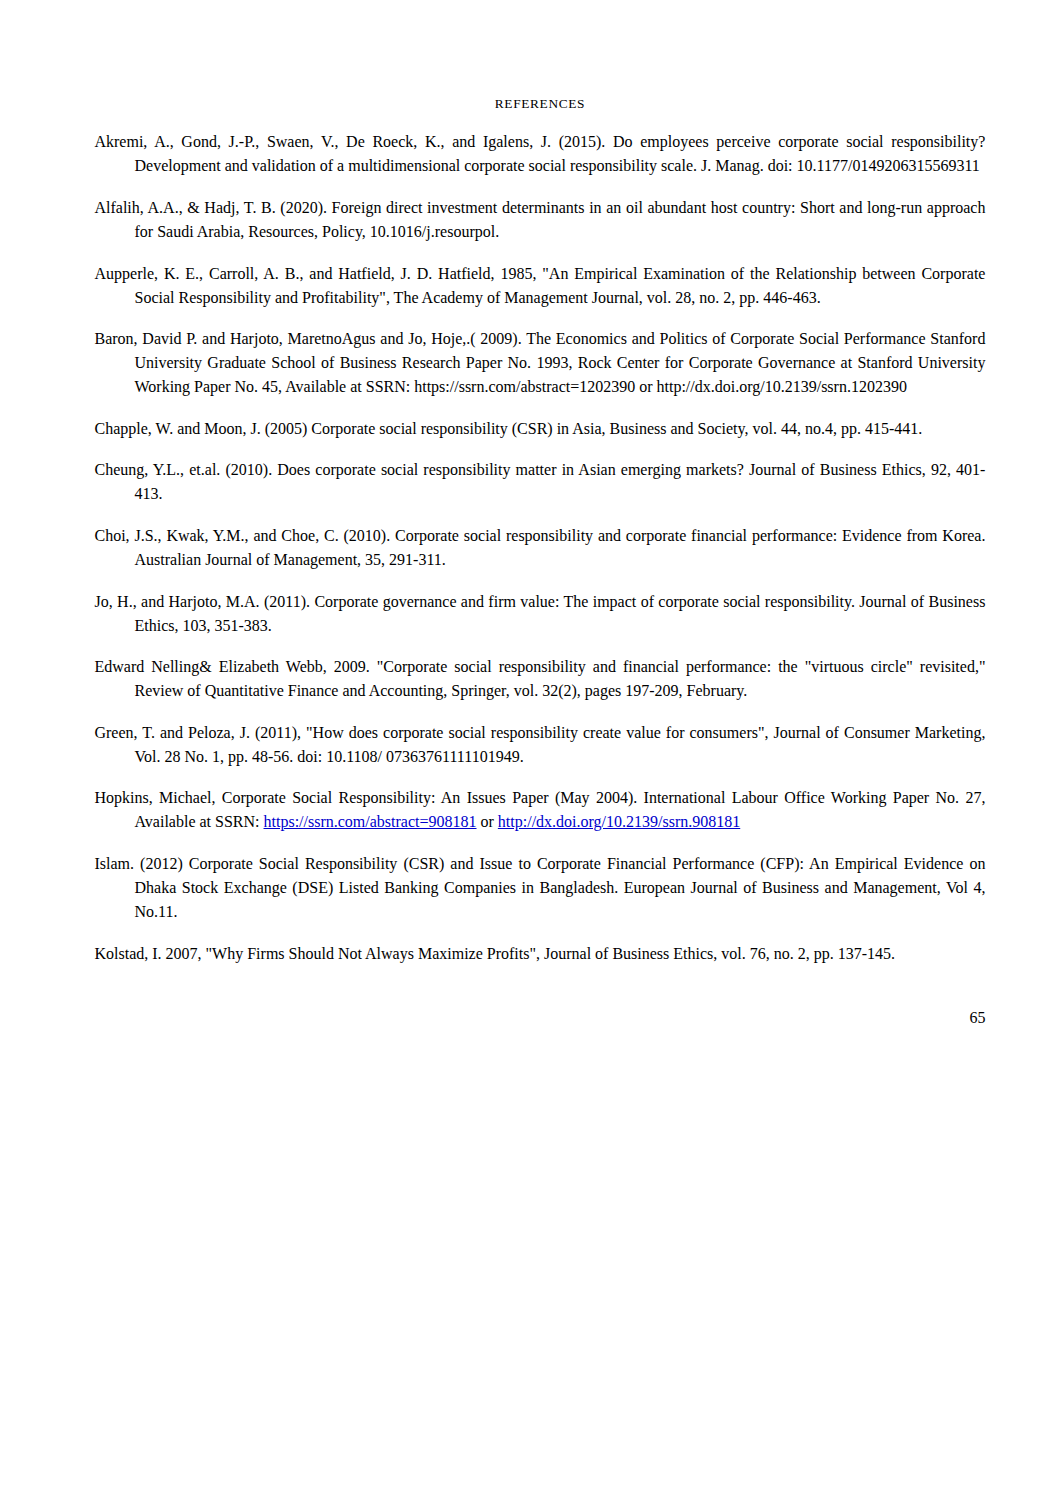References
Akremi, A., Gond, J.-P., Swaen, V., De Roeck, K., and Igalens, J. (2015). Do employees perceive corporate social responsibility? Development and validation of a multidimensional corporate social responsibility scale. J. Manag. doi: 10.1177/0149206315569311
Alfalih, A.A., & Hadj, T. B. (2020). Foreign direct investment determinants in an oil abundant host country: Short and long-run approach for Saudi Arabia, Resources, Policy, 10.1016/j.resourpol.
Aupperle, K. E., Carroll, A. B., and Hatfield, J. D. Hatfield, 1985, "An Empirical Examination of the Relationship between Corporate Social Responsibility and Profitability", The Academy of Management Journal, vol. 28, no. 2, pp. 446-463.
Baron, David P. and Harjoto, MaretnoAgus and Jo, Hoje,.( 2009). The Economics and Politics of Corporate Social Performance Stanford University Graduate School of Business Research Paper No. 1993, Rock Center for Corporate Governance at Stanford University Working Paper No. 45, Available at SSRN: https://ssrn.com/abstract=1202390 or http://dx.doi.org/10.2139/ssrn.1202390
Chapple, W. and Moon, J. (2005) Corporate social responsibility (CSR) in Asia, Business and Society, vol. 44, no.4, pp. 415-441.
Cheung, Y.L., et.al. (2010). Does corporate social responsibility matter in Asian emerging markets? Journal of Business Ethics, 92, 401-413.
Choi, J.S., Kwak, Y.M., and Choe, C. (2010). Corporate social responsibility and corporate financial performance: Evidence from Korea. Australian Journal of Management, 35, 291-311.
Jo, H., and Harjoto, M.A. (2011). Corporate governance and firm value: The impact of corporate social responsibility. Journal of Business Ethics, 103, 351-383.
Edward Nelling& Elizabeth Webb, 2009. "Corporate social responsibility and financial performance: the "virtuous circle" revisited," Review of Quantitative Finance and Accounting, Springer, vol. 32(2), pages 197-209, February.
Green, T. and Peloza, J. (2011), "How does corporate social responsibility create value for consumers", Journal of Consumer Marketing, Vol. 28 No. 1, pp. 48-56. doi: 10.1108/ 07363761111101949.
Hopkins, Michael, Corporate Social Responsibility: An Issues Paper (May 2004). International Labour Office Working Paper No. 27, Available at SSRN: https://ssrn.com/abstract=908181 or http://dx.doi.org/10.2139/ssrn.908181
Islam. (2012) Corporate Social Responsibility (CSR) and Issue to Corporate Financial Performance (CFP): An Empirical Evidence on Dhaka Stock Exchange (DSE) Listed Banking Companies in Bangladesh. European Journal of Business and Management, Vol 4, No.11.
Kolstad, I. 2007, "Why Firms Should Not Always Maximize Profits", Journal of Business Ethics, vol. 76, no. 2, pp. 137-145.
65